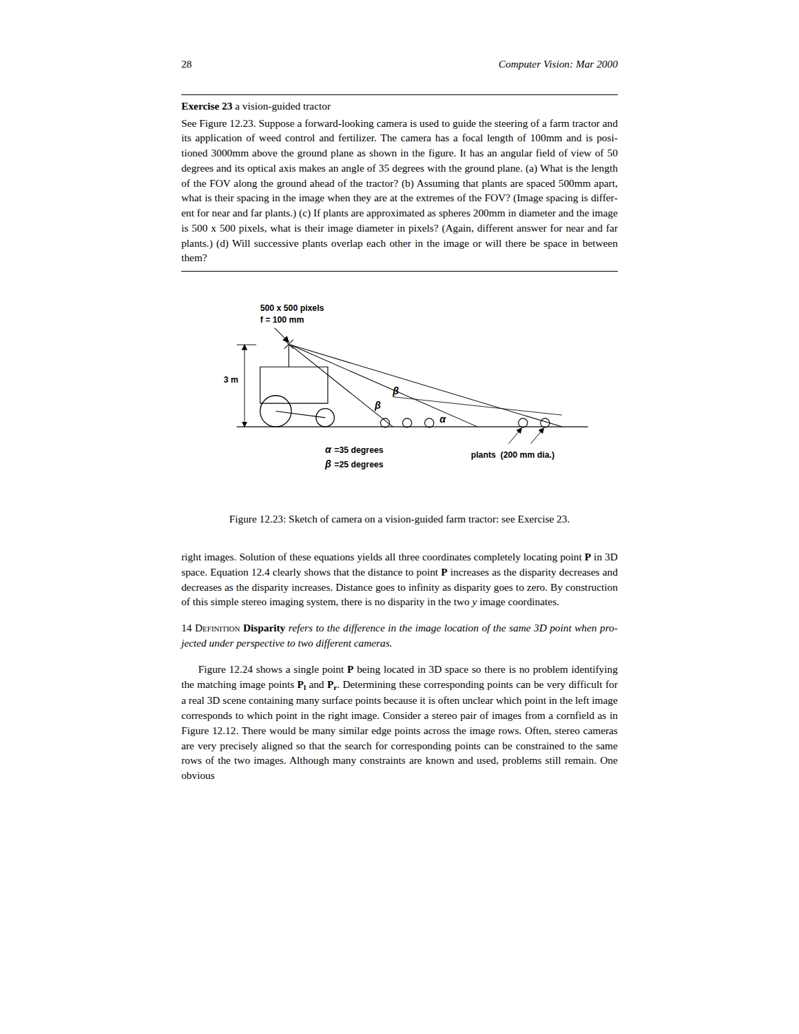28 Computer Vision: Mar 2000
Exercise 23 a vision-guided tractor
See Figure 12.23. Suppose a forward-looking camera is used to guide the steering of a farm tractor and its application of weed control and fertilizer. The camera has a focal length of 100mm and is positioned 3000mm above the ground plane as shown in the figure. It has an angular field of view of 50 degrees and its optical axis makes an angle of 35 degrees with the ground plane. (a) What is the length of the FOV along the ground ahead of the tractor? (b) Assuming that plants are spaced 500mm apart, what is their spacing in the image when they are at the extremes of the FOV? (Image spacing is different for near and far plants.) (c) If plants are approximated as spheres 200mm in diameter and the image is 500 x 500 pixels, what is their image diameter in pixels? (Again, different answer for near and far plants.) (d) Will successive plants overlap each other in the image or will there be space in between them?
500 x 500 pixels f = 100 mm 3 m β β α α =35 degrees β =25 degrees plants (200 mm dia.)
Figure 12.23: Sketch of camera on a vision-guided farm tractor: see Exercise 23.
right images. Solution of these equations yields all three coordinates completely locating point P in 3D space. Equation 12.4 clearly shows that the distance to point P increases as the disparity decreases and decreases as the disparity increases. Distance goes to infinity as disparity goes to zero. By construction of this simple stereo imaging system, there is no disparity in the two y image coordinates.
14 Definition Disparity refers to the difference in the image location of the same 3D point when projected under perspective to two different cameras.
Figure 12.24 shows a single point P being located in 3D space so there is no problem identifying the matching image points Pl and Pr. Determining these corresponding points can be very difficult for a real 3D scene containing many surface points because it is often unclear which point in the left image corresponds to which point in the right image. Consider a stereo pair of images from a cornfield as in Figure 12.12. There would be many similar edge points across the image rows. Often, stereo cameras are very precisely aligned so that the search for corresponding points can be constrained to the same rows of the two images. Although many constraints are known and used, problems still remain. One obvious